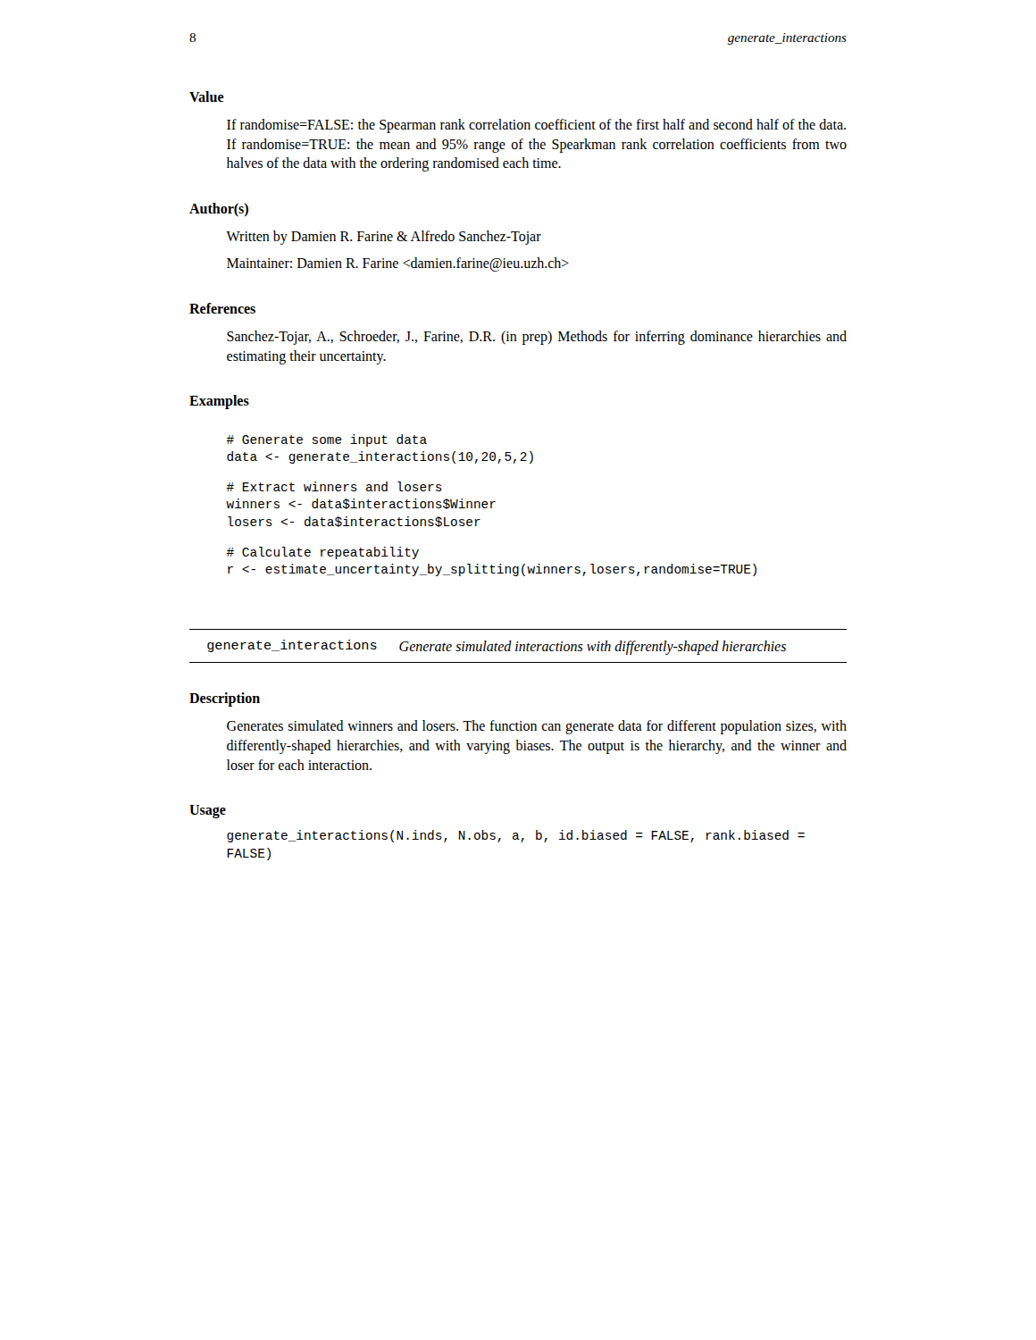8 generate_interactions
Value
If randomise=FALSE: the Spearman rank correlation coefficient of the first half and second half of the data. If randomise=TRUE: the mean and 95% range of the Spearkman rank correlation coefficients from two halves of the data with the ordering randomised each time.
Author(s)
Written by Damien R. Farine & Alfredo Sanchez-Tojar
Maintainer: Damien R. Farine <damien.farine@ieu.uzh.ch>
References
Sanchez-Tojar, A., Schroeder, J., Farine, D.R. (in prep) Methods for inferring dominance hierarchies and estimating their uncertainty.
Examples
# Generate some input data
data <- generate_interactions(10,20,5,2)
# Extract winners and losers
winners <- data$interactions$Winner
losers <- data$interactions$Loser
# Calculate repeatability
r <- estimate_uncertainty_by_splitting(winners,losers,randomise=TRUE)
generate_interactions Generate simulated interactions with differently-shaped hierarchies
Description
Generates simulated winners and losers. The function can generate data for different population sizes, with differently-shaped hierarchies, and with varying biases. The output is the hierarchy, and the winner and loser for each interaction.
Usage
generate_interactions(N.inds, N.obs, a, b, id.biased = FALSE, rank.biased = FALSE)